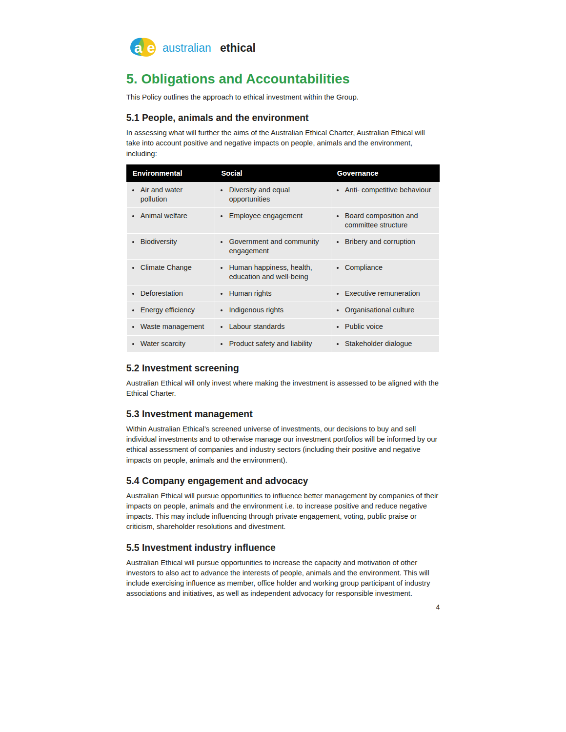a e australian ethical
5. Obligations and Accountabilities
This Policy outlines the approach to ethical investment within the Group.
5.1 People, animals and the environment
In assessing what will further the aims of the Australian Ethical Charter, Australian Ethical will take into account positive and negative impacts on people, animals and the environment, including:
| Environmental | Social | Governance |
| --- | --- | --- |
| Air and water pollution | Diversity and equal opportunities | Anti- competitive behaviour |
| Animal welfare | Employee engagement | Board composition and committee structure |
| Biodiversity | Government and community engagement | Bribery and corruption |
| Climate Change | Human happiness, health, education and well-being | Compliance |
| Deforestation | Human rights | Executive remuneration |
| Energy efficiency | Indigenous rights | Organisational culture |
| Waste management | Labour standards | Public voice |
| Water scarcity | Product safety and liability | Stakeholder dialogue |
5.2 Investment screening
Australian Ethical will only invest where making the investment is assessed to be aligned with the Ethical Charter.
5.3 Investment management
Within Australian Ethical’s screened universe of investments, our decisions to buy and sell individual investments and to otherwise manage our investment portfolios will be informed by our ethical assessment of companies and industry sectors (including their positive and negative impacts on people, animals and the environment).
5.4 Company engagement and advocacy
Australian Ethical will pursue opportunities to influence better management by companies of their impacts on people, animals and the environment i.e. to increase positive and reduce negative impacts. This may include influencing through private engagement, voting, public praise or criticism, shareholder resolutions and divestment.
5.5 Investment industry influence
Australian Ethical will pursue opportunities to increase the capacity and motivation of other investors to also act to advance the interests of people, animals and the environment. This will include exercising influence as member, office holder and working group participant of industry associations and initiatives, as well as independent advocacy for responsible investment.
4